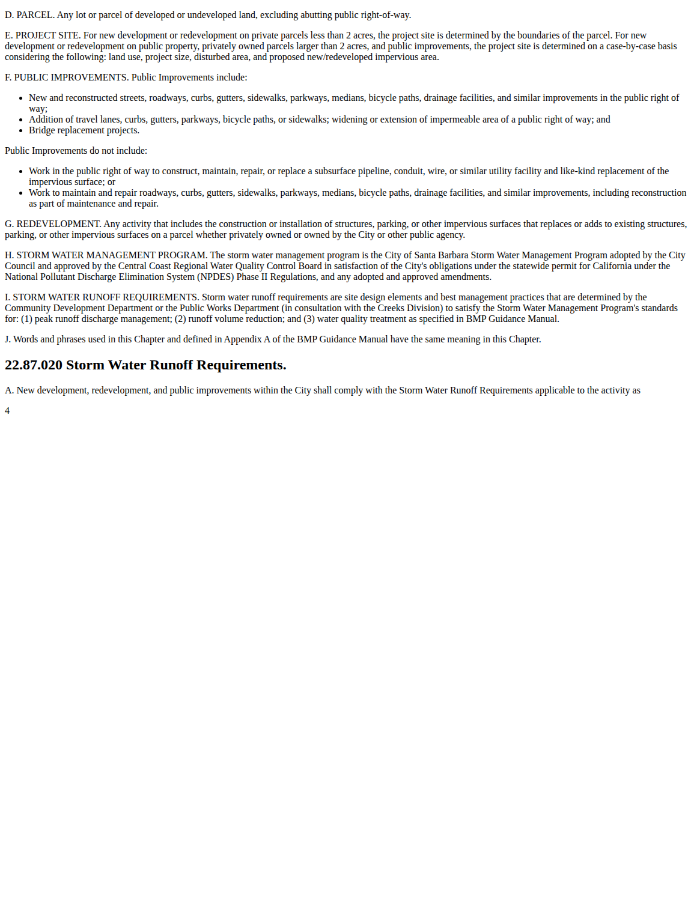D. PARCEL. Any lot or parcel of developed or undeveloped land, excluding abutting public right-of-way.
E. PROJECT SITE. For new development or redevelopment on private parcels less than 2 acres, the project site is determined by the boundaries of the parcel. For new development or redevelopment on public property, privately owned parcels larger than 2 acres, and public improvements, the project site is determined on a case-by-case basis considering the following: land use, project size, disturbed area, and proposed new/redeveloped impervious area.
F. PUBLIC IMPROVEMENTS. Public Improvements include:
New and reconstructed streets, roadways, curbs, gutters, sidewalks, parkways, medians, bicycle paths, drainage facilities, and similar improvements in the public right of way;
Addition of travel lanes, curbs, gutters, parkways, bicycle paths, or sidewalks; widening or extension of impermeable area of a public right of way; and
Bridge replacement projects.
Public Improvements do not include:
Work in the public right of way to construct, maintain, repair, or replace a subsurface pipeline, conduit, wire, or similar utility facility and like-kind replacement of the impervious surface; or
Work to maintain and repair roadways, curbs, gutters, sidewalks, parkways, medians, bicycle paths, drainage facilities, and similar improvements, including reconstruction as part of maintenance and repair.
G. REDEVELOPMENT. Any activity that includes the construction or installation of structures, parking, or other impervious surfaces that replaces or adds to existing structures, parking, or other impervious surfaces on a parcel whether privately owned or owned by the City or other public agency.
H. STORM WATER MANAGEMENT PROGRAM. The storm water management program is the City of Santa Barbara Storm Water Management Program adopted by the City Council and approved by the Central Coast Regional Water Quality Control Board in satisfaction of the City's obligations under the statewide permit for California under the National Pollutant Discharge Elimination System (NPDES) Phase II Regulations, and any adopted and approved amendments.
I. STORM WATER RUNOFF REQUIREMENTS. Storm water runoff requirements are site design elements and best management practices that are determined by the Community Development Department or the Public Works Department (in consultation with the Creeks Division) to satisfy the Storm Water Management Program's standards for: (1) peak runoff discharge management; (2) runoff volume reduction; and (3) water quality treatment as specified in BMP Guidance Manual.
J. Words and phrases used in this Chapter and defined in Appendix A of the BMP Guidance Manual have the same meaning in this Chapter.
22.87.020 Storm Water Runoff Requirements.
A. New development, redevelopment, and public improvements within the City shall comply with the Storm Water Runoff Requirements applicable to the activity as
4